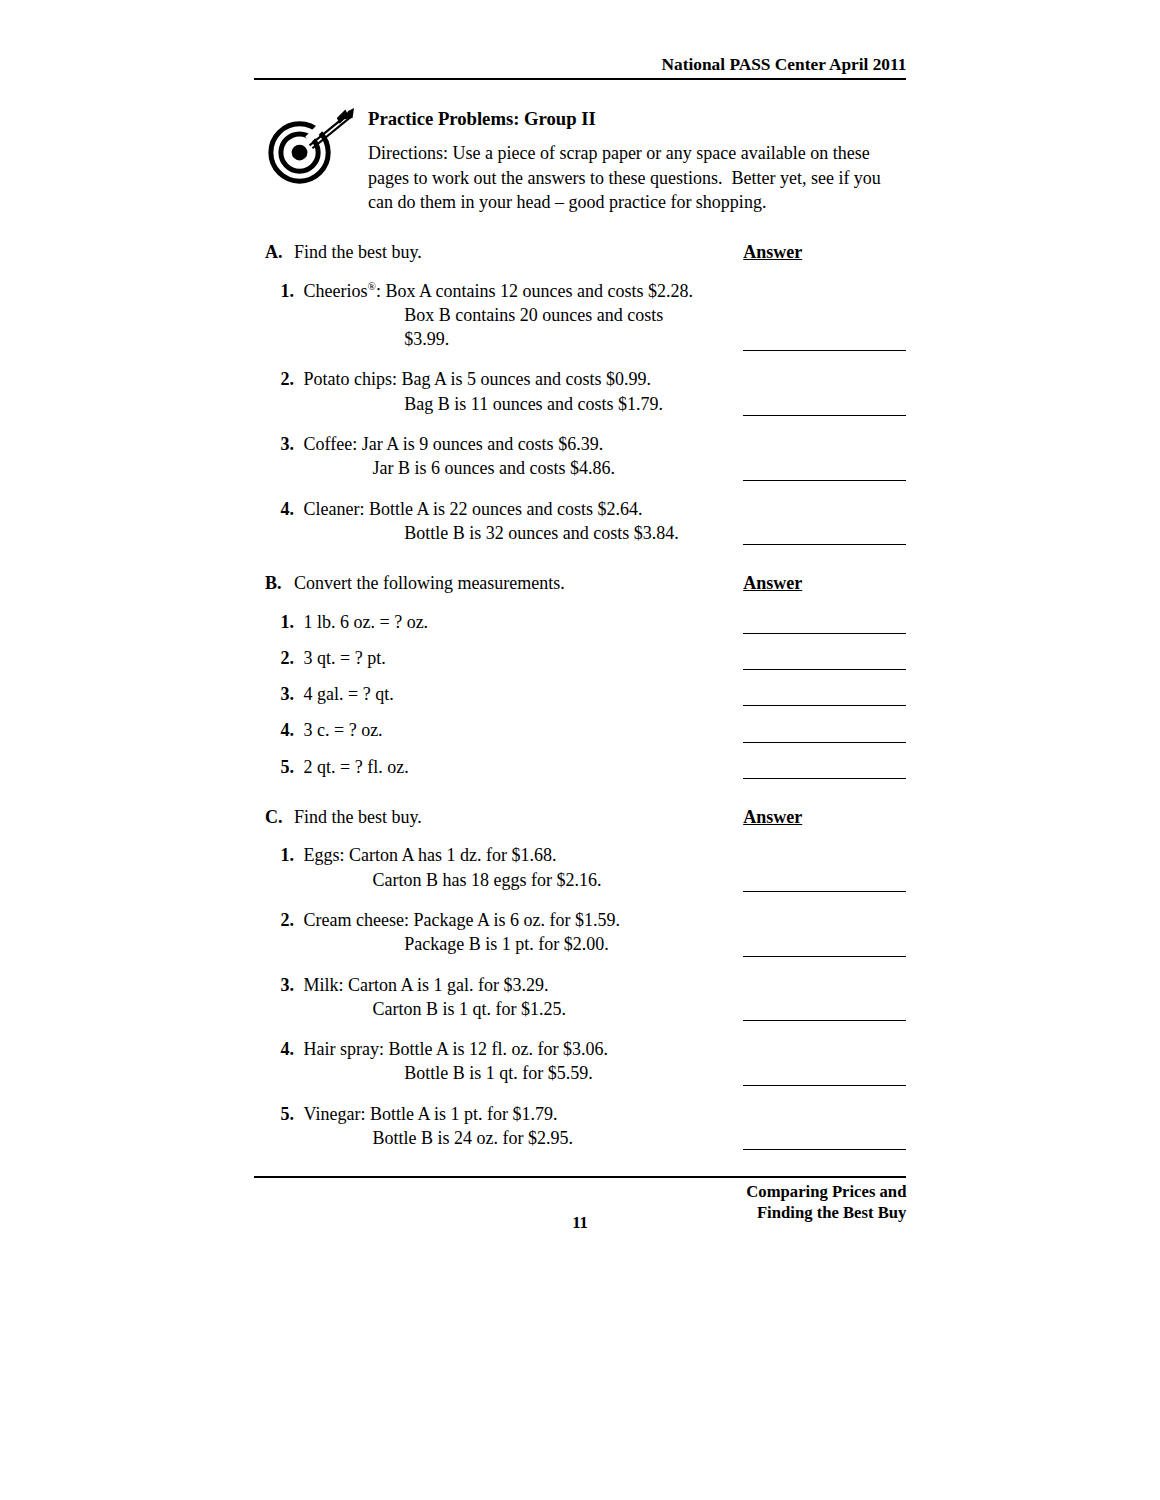National PASS Center April 2011
Practice Problems: Group II
Directions: Use a piece of scrap paper or any space available on these pages to work out the answers to these questions. Better yet, see if you can do them in your head – good practice for shopping.
A.
Find the best buy.
Answer
1.
Cheerios®: Box A contains 12 ounces and costs $2.28. Box B contains 20 ounces and costs $3.99.
2.
Potato chips: Bag A is 5 ounces and costs $0.99. Bag B is 11 ounces and costs $1.79.
3.
Coffee: Jar A is 9 ounces and costs $6.39. Jar B is 6 ounces and costs $4.86.
4.
Cleaner: Bottle A is 22 ounces and costs $2.64. Bottle B is 32 ounces and costs $3.84.
B.
Convert the following measurements.
Answer
1.
1 lb. 6 oz. = ? oz.
2.
3 qt. = ? pt.
3.
4 gal. = ? qt.
4.
3 c. = ? oz.
5.
2 qt. = ? fl. oz.
C.
Find the best buy.
Answer
1.
Eggs: Carton A has 1 dz. for $1.68. Carton B has 18 eggs for $2.16.
2.
Cream cheese: Package A is 6 oz. for $1.59. Package B is 1 pt. for $2.00.
3.
Milk: Carton A is 1 gal. for $3.29. Carton B is 1 qt. for $1.25.
4.
Hair spray: Bottle A is 12 fl. oz. for $3.06. Bottle B is 1 qt. for $5.59.
5.
Vinegar: Bottle A is 1 pt. for $1.79. Bottle B is 24 oz. for $2.95.
Comparing Prices and
Finding the Best Buy
11